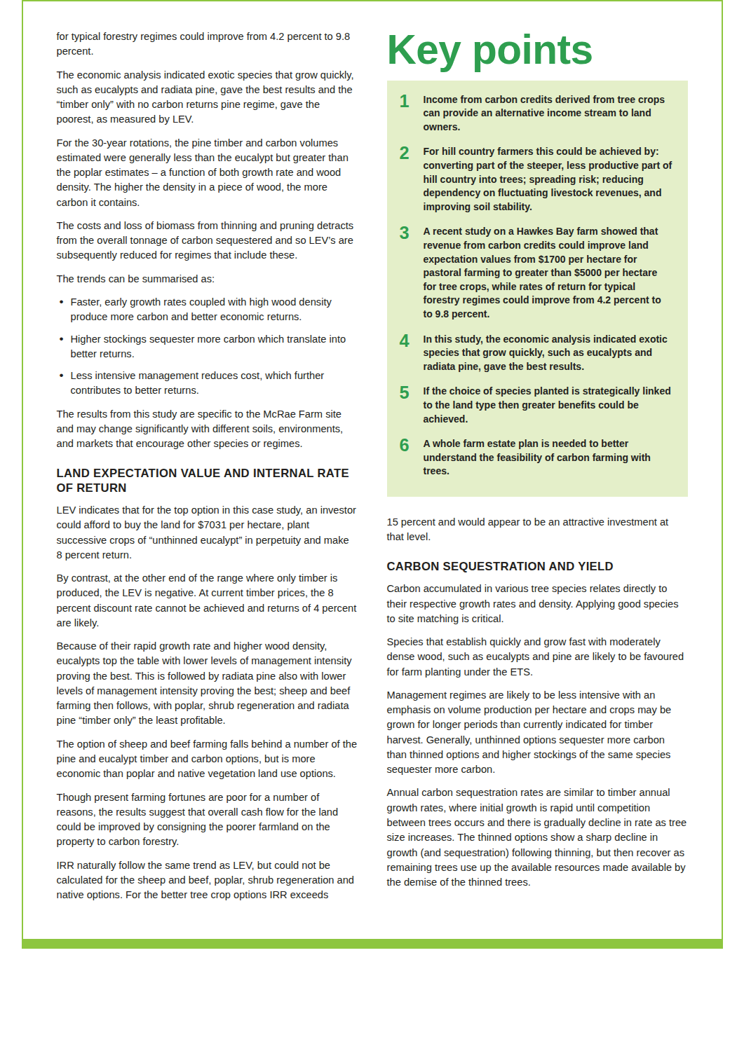for typical forestry regimes could improve from 4.2 percent to 9.8 percent.
The economic analysis indicated exotic species that grow quickly, such as eucalypts and radiata pine, gave the best results and the “timber only” with no carbon returns pine regime, gave the poorest, as measured by LEV.
For the 30-year rotations, the pine timber and carbon volumes estimated were generally less than the eucalypt but greater than the poplar estimates – a function of both growth rate and wood density. The higher the density in a piece of wood, the more carbon it contains.
The costs and loss of biomass from thinning and pruning detracts from the overall tonnage of carbon sequestered and so LEV’s are subsequently reduced for regimes that include these.
The trends can be summarised as:
Faster, early growth rates coupled with high wood density produce more carbon and better economic returns.
Higher stockings sequester more carbon which translate into better returns.
Less intensive management reduces cost, which further contributes to better returns.
The results from this study are specific to the McRae Farm site and may change significantly with different soils, environments, and markets that encourage other species or regimes.
Land expectation value and internal rate of return
LEV indicates that for the top option in this case study, an investor could afford to buy the land for $7031 per hectare, plant successive crops of “unthinned eucalypt” in perpetuity and make 8 percent return.
By contrast, at the other end of the range where only timber is produced, the LEV is negative. At current timber prices, the 8 percent discount rate cannot be achieved and returns of 4 percent are likely.
Because of their rapid growth rate and higher wood density, eucalypts top the table with lower levels of management intensity proving the best. This is followed by radiata pine also with lower levels of management intensity proving the best; sheep and beef farming then follows, with poplar, shrub regeneration and radiata pine “timber only” the least profitable.
The option of sheep and beef farming falls behind a number of the pine and eucalypt timber and carbon options, but is more economic than poplar and native vegetation land use options.
Though present farming fortunes are poor for a number of reasons, the results suggest that overall cash flow for the land could be improved by consigning the poorer farmland on the property to carbon forestry.
IRR naturally follow the same trend as LEV, but could not be calculated for the sheep and beef, poplar, shrub regeneration and native options. For the better tree crop options IRR exceeds
Key points
Income from carbon credits derived from tree crops can provide an alternative income stream to land owners.
For hill country farmers this could be achieved by: converting part of the steeper, less productive part of hill country into trees; spreading risk; reducing dependency on fluctuating livestock revenues, and improving soil stability.
A recent study on a Hawkes Bay farm showed that revenue from carbon credits could improve land expectation values from $1700 per hectare for pastoral farming to greater than $5000 per hectare for tree crops, while rates of return for typical forestry regimes could improve from 4.2 percent to to 9.8 percent.
In this study, the economic analysis indicated exotic species that grow quickly, such as eucalypts and radiata pine, gave the best results.
If the choice of species planted is strategically linked to the land type then greater benefits could be achieved.
A whole farm estate plan is needed to better understand the feasibility of carbon farming with trees.
15 percent and would appear to be an attractive investment at that level.
Carbon sequestration and yield
Carbon accumulated in various tree species relates directly to their respective growth rates and density. Applying good species to site matching is critical.
Species that establish quickly and grow fast with moderately dense wood, such as eucalypts and pine are likely to be favoured for farm planting under the ETS.
Management regimes are likely to be less intensive with an emphasis on volume production per hectare and crops may be grown for longer periods than currently indicated for timber harvest. Generally, unthinned options sequester more carbon than thinned options and higher stockings of the same species sequester more carbon.
Annual carbon sequestration rates are similar to timber annual growth rates, where initial growth is rapid until competition between trees occurs and there is gradually decline in rate as tree size increases. The thinned options show a sharp decline in growth (and sequestration) following thinning, but then recover as remaining trees use up the available resources made available by the demise of the thinned trees.